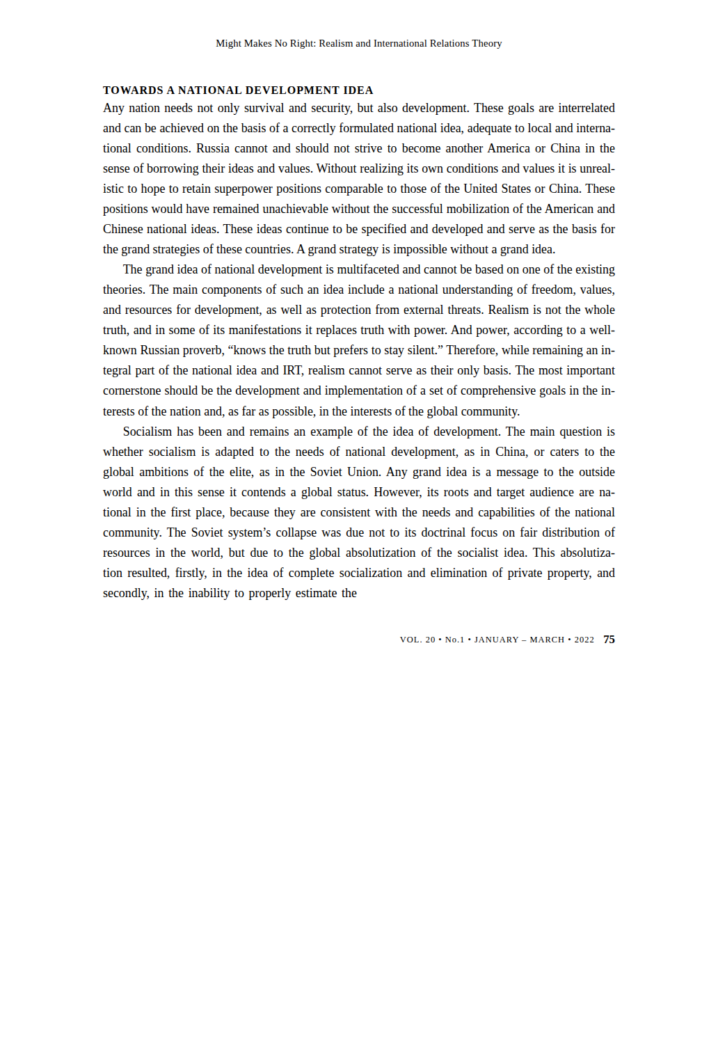Might Makes No Right: Realism and International Relations Theory
Towards a National Development Idea
Any nation needs not only survival and security, but also development. These goals are interrelated and can be achieved on the basis of a correctly formulated national idea, adequate to local and international conditions. Russia cannot and should not strive to become another America or China in the sense of borrowing their ideas and values. Without realizing its own conditions and values it is unrealistic to hope to retain superpower positions comparable to those of the United States or China. These positions would have remained unachievable without the successful mobilization of the American and Chinese national ideas. These ideas continue to be specified and developed and serve as the basis for the grand strategies of these countries. A grand strategy is impossible without a grand idea.
The grand idea of national development is multifaceted and cannot be based on one of the existing theories. The main components of such an idea include a national understanding of freedom, values, and resources for development, as well as protection from external threats. Realism is not the whole truth, and in some of its manifestations it replaces truth with power. And power, according to a well-known Russian proverb, “knows the truth but prefers to stay silent.” Therefore, while remaining an integral part of the national idea and IRT, realism cannot serve as their only basis. The most important cornerstone should be the development and implementation of a set of comprehensive goals in the interests of the nation and, as far as possible, in the interests of the global community.
Socialism has been and remains an example of the idea of development. The main question is whether socialism is adapted to the needs of national development, as in China, or caters to the global ambitions of the elite, as in the Soviet Union. Any grand idea is a message to the outside world and in this sense it contends a global status. However, its roots and target audience are national in the first place, because they are consistent with the needs and capabilities of the national community. The Soviet system’s collapse was due not to its doctrinal focus on fair distribution of resources in the world, but due to the global absolutization of the socialist idea. This absolutization resulted, firstly, in the idea of complete socialization and elimination of private property, and secondly, in the inability to properly estimate the
VOL. 20 • No.1 • JANUARY – MARCH • 2022 75